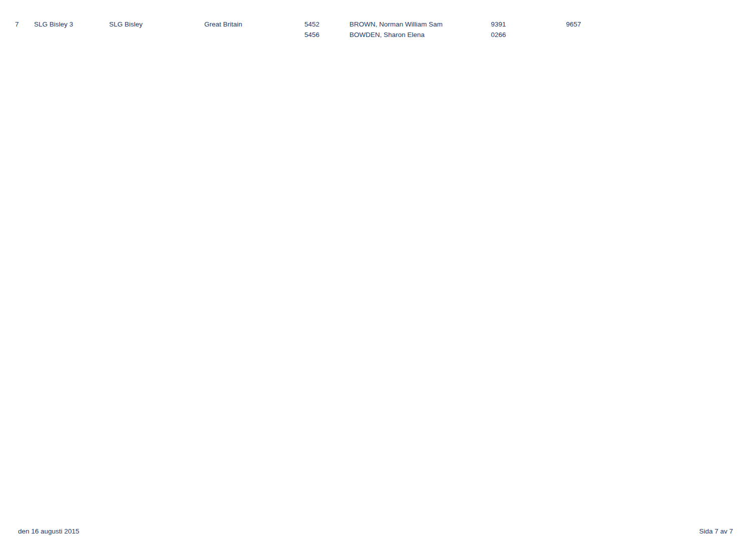| 7 | SLG Bisley 3 | SLG Bisley | Great Britain | 5452 | BROWN, Norman William Sam | 9 | 391 | 9 | 657 |
| | | | | 5456 | BOWDEN, Sharon Elena | 0 | 266 | | |
den 16 augusti 2015 Sida 7 av 7